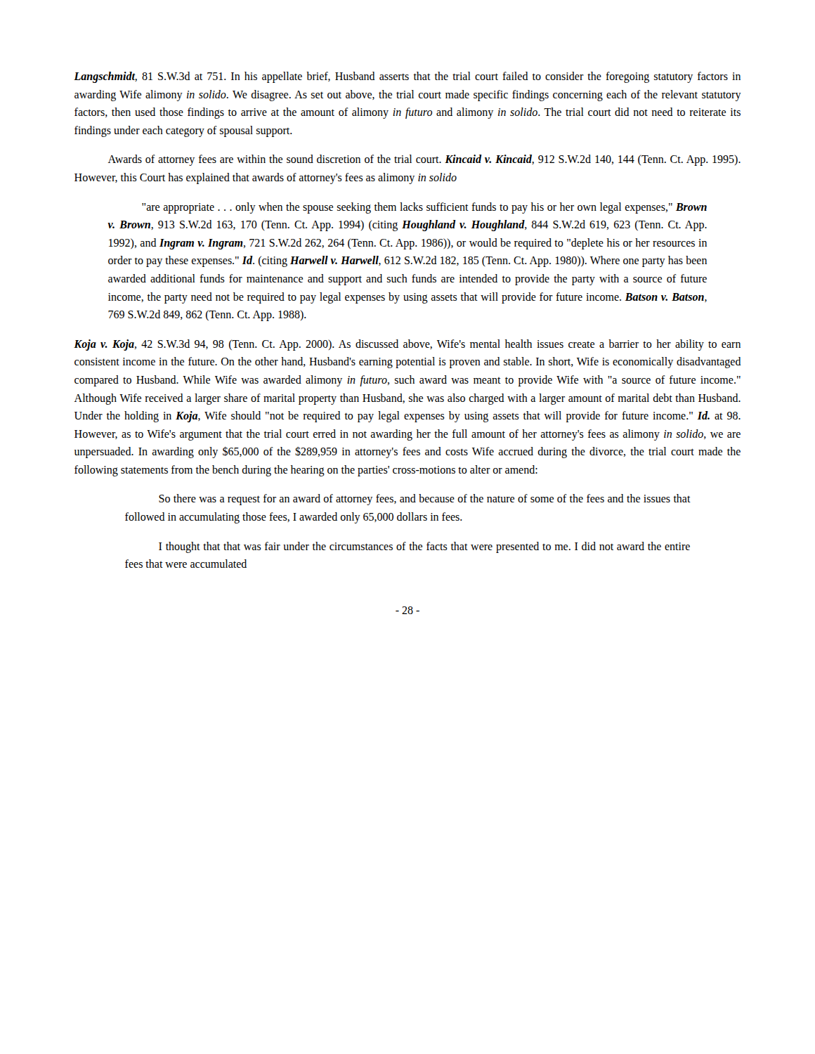Langschmidt, 81 S.W.3d at 751. In his appellate brief, Husband asserts that the trial court failed to consider the foregoing statutory factors in awarding Wife alimony in solido. We disagree. As set out above, the trial court made specific findings concerning each of the relevant statutory factors, then used those findings to arrive at the amount of alimony in futuro and alimony in solido. The trial court did not need to reiterate its findings under each category of spousal support.
Awards of attorney fees are within the sound discretion of the trial court. Kincaid v. Kincaid, 912 S.W.2d 140, 144 (Tenn. Ct. App. 1995). However, this Court has explained that awards of attorney's fees as alimony in solido
"are appropriate . . . only when the spouse seeking them lacks sufficient funds to pay his or her own legal expenses," Brown v. Brown, 913 S.W.2d 163, 170 (Tenn. Ct. App. 1994) (citing Houghland v. Houghland, 844 S.W.2d 619, 623 (Tenn. Ct. App. 1992), and Ingram v. Ingram, 721 S.W.2d 262, 264 (Tenn. Ct. App. 1986)), or would be required to "deplete his or her resources in order to pay these expenses." Id. (citing Harwell v. Harwell, 612 S.W.2d 182, 185 (Tenn. Ct. App. 1980)). Where one party has been awarded additional funds for maintenance and support and such funds are intended to provide the party with a source of future income, the party need not be required to pay legal expenses by using assets that will provide for future income. Batson v. Batson, 769 S.W.2d 849, 862 (Tenn. Ct. App. 1988).
Koja v. Koja, 42 S.W.3d 94, 98 (Tenn. Ct. App. 2000). As discussed above, Wife's mental health issues create a barrier to her ability to earn consistent income in the future. On the other hand, Husband's earning potential is proven and stable. In short, Wife is economically disadvantaged compared to Husband. While Wife was awarded alimony in futuro, such award was meant to provide Wife with "a source of future income." Although Wife received a larger share of marital property than Husband, she was also charged with a larger amount of marital debt than Husband. Under the holding in Koja, Wife should "not be required to pay legal expenses by using assets that will provide for future income." Id. at 98. However, as to Wife's argument that the trial court erred in not awarding her the full amount of her attorney's fees as alimony in solido, we are unpersuaded. In awarding only $65,000 of the $289,959 in attorney's fees and costs Wife accrued during the divorce, the trial court made the following statements from the bench during the hearing on the parties' cross-motions to alter or amend:
So there was a request for an award of attorney fees, and because of the nature of some of the fees and the issues that followed in accumulating those fees, I awarded only 65,000 dollars in fees.
I thought that that was fair under the circumstances of the facts that were presented to me. I did not award the entire fees that were accumulated
- 28 -